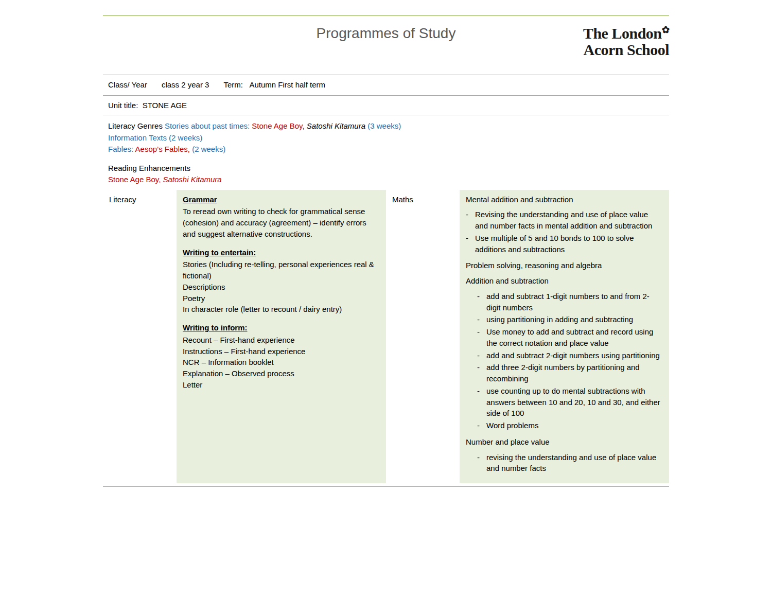The London✿ Acorn School
Programmes of Study
Class/ Year class 2 year 3 Term: Autumn First half term
Unit title: STONE AGE
Literacy Genres Stories about past times: Stone Age Boy, Satoshi Kitamura (3 weeks)
Information Texts (2 weeks)
Fables: Aesop’s Fables, (2 weeks)
Reading Enhancements
Stone Age Boy, Satoshi Kitamura
| Literacy | Grammar To reread own writing to check for grammatical sense (cohesion) and accuracy (agreement) – identify errors and suggest alternative constructions. Writing to entertain: Stories (Including re-telling, personal experiences real & fictional) Descriptions Poetry In character role (letter to recount / dairy entry) Writing to inform: Recount – First-hand experience Instructions – First-hand experience NCR – Information booklet Explanation – Observed process Letter | Maths | Mental addition and subtraction Revising the understanding and use of place value and number facts in mental addition and subtraction Use multiple of 5 and 10 bonds to 100 to solve additions and subtractions Problem solving, reasoning and algebra Addition and subtraction add and subtract 1-digit numbers to and from 2-digit numbers using partitioning in adding and subtracting Use money to add and subtract and record using the correct notation and place value add and subtract 2-digit numbers using partitioning add three 2-digit numbers by partitioning and recombining use counting up to do mental subtractions with answers between 10 and 20, 10 and 30, and either side of 100 Word problems Number and place value revising the understanding and use of place value and number facts |